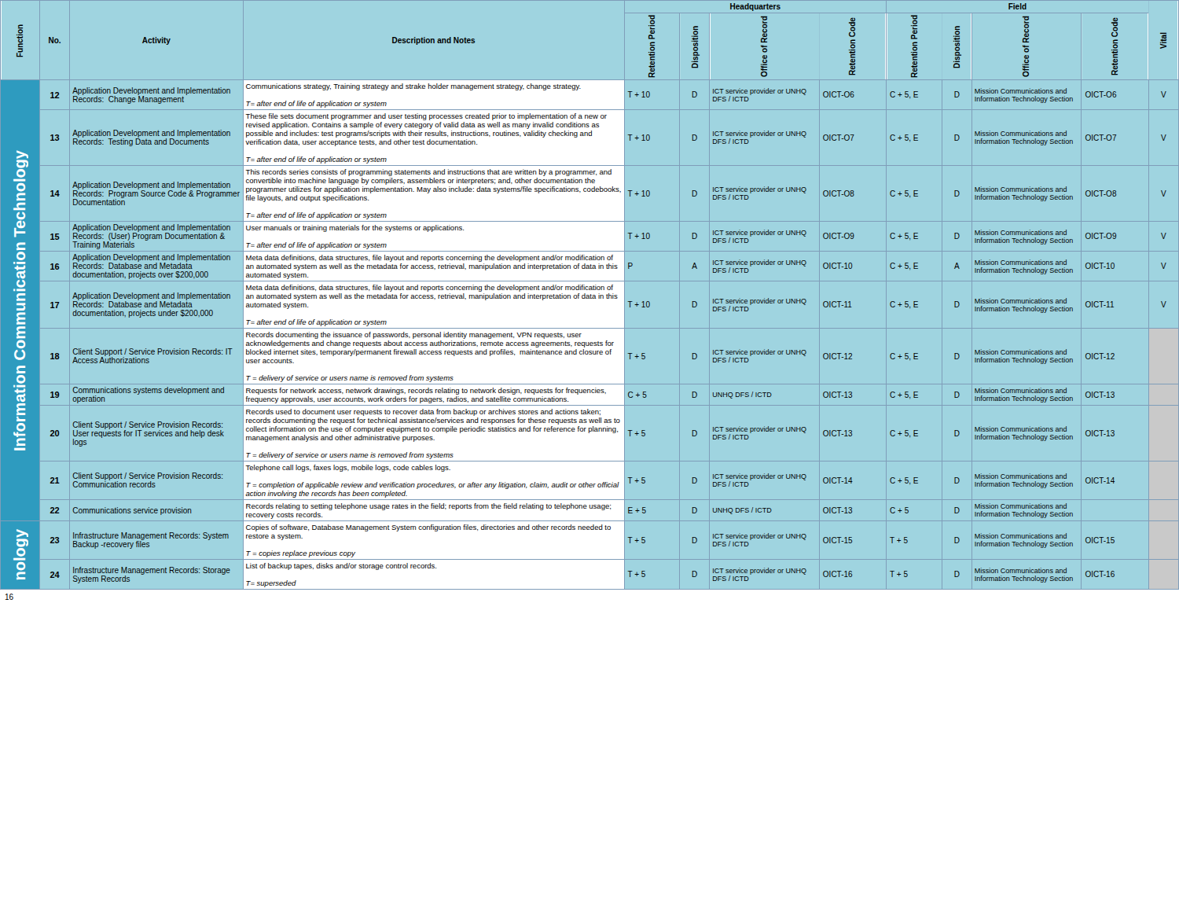| Function | No. | Activity | Description and Notes | Headquarters | Field | Vital |
| --- | --- | --- | --- | --- | --- | --- |
| Retention Period | Disposition | Office of Record | Retention Code | Retention Period | Disposition | Office of Record | Retention Code |
| Information Communication Technology | 12 | Application Development and Implementation Records: Change Management | Communications strategy, Training strategy and strake holder management strategy, change strategy. T= after end of life of application or system | T + 10 | D | ICT service provider or UNHQ DFS / ICTD | OICT-O6 | C + 5, E | D | Mission Communications and Information Technology Section | OICT-O6 | V |
| 13 | Application Development and Implementation Records: Testing Data and Documents | These file sets document programmer and user testing processes created prior to implementation of a new or revised application. Contains a sample of every category of valid data as well as many invalid conditions as possible and includes: test programs/scripts with their results, instructions, routines, validity checking and verification data, user acceptance tests, and other test documentation. T= after end of life of application or system | T + 10 | D | ICT service provider or UNHQ DFS / ICTD | OICT-O7 | C + 5, E | D | Mission Communications and Information Technology Section | OICT-O7 | V |
| 14 | Application Development and Implementation Records: Program Source Code & Programmer Documentation | This records series consists of programming statements and instructions that are written by a programmer, and convertible into machine language by compilers, assemblers or interpreters; and, other documentation the programmer utilizes for application implementation. May also include: data systems/file specifications, codebooks, file layouts, and output specifications. T= after end of life of application or system | T + 10 | D | ICT service provider or UNHQ DFS / ICTD | OICT-O8 | C + 5, E | D | Mission Communications and Information Technology Section | OICT-O8 | V |
| 15 | Application Development and Implementation Records: (User) Program Documentation & Training Materials | User manuals or training materials for the systems or applications. T= after end of life of application or system | T + 10 | D | ICT service provider or UNHQ DFS / ICTD | OICT-O9 | C + 5, E | D | Mission Communications and Information Technology Section | OICT-O9 | V |
| 16 | Application Development and Implementation Records: Database and Metadata documentation, projects over $200,000 | Meta data definitions, data structures, file layout and reports concerning the development and/or modification of an automated system as well as the metadata for access, retrieval, manipulation and interpretation of data in this automated system. | P | A | ICT service provider or UNHQ DFS / ICTD | OICT-10 | C + 5, E | A | Mission Communications and Information Technology Section | OICT-10 | V |
| 17 | Application Development and Implementation Records: Database and Metadata documentation, projects under $200,000 | Meta data definitions, data structures, file layout and reports concerning the development and/or modification of an automated system as well as the metadata for access, retrieval, manipulation and interpretation of data in this automated system. T= after end of life of application or system | T + 10 | D | ICT service provider or UNHQ DFS / ICTD | OICT-11 | C + 5, E | D | Mission Communications and Information Technology Section | OICT-11 | V |
| 18 | Client Support / Service Provision Records: IT Access Authorizations | Records documenting the issuance of passwords, personal identity management, VPN requests, user acknowledgements and change requests about access authorizations, remote access agreements, requests for blocked internet sites, temporary/permanent firewall access requests and profiles, maintenance and closure of user accounts. T = delivery of service or users name is removed from systems | T + 5 | D | ICT service provider or UNHQ DFS / ICTD | OICT-12 | C + 5, E | D | Mission Communications and Information Technology Section | OICT-12 | |
| 19 | Communications systems development and operation | Requests for network access, network drawings, records relating to network design, requests for frequencies, frequency approvals, user accounts, work orders for pagers, radios, and satellite communications. | C + 5 | D | UNHQ DFS / ICTD | OICT-13 | C + 5, E | D | Mission Communications and Information Technology Section | OICT-13 | |
| 20 | Client Support / Service Provision Records: User requests for IT services and help desk logs | Records used to document user requests to recover data from backup or archives stores and actions taken; records documenting the request for technical assistance/services and responses for these requests as well as to collect information on the use of computer equipment to compile periodic statistics and for reference for planning, management analysis and other administrative purposes. T = delivery of service or users name is removed from systems | T + 5 | D | ICT service provider or UNHQ DFS / ICTD | OICT-13 | C + 5, E | D | Mission Communications and Information Technology Section | OICT-13 | |
| 21 | Client Support / Service Provision Records: Communication records | Telephone call logs, faxes logs, mobile logs, code cables logs. T = completion of applicable review and verification procedures, or after any litigation, claim, audit or other official action involving the records has been completed. | T + 5 | D | ICT service provider or UNHQ DFS / ICTD | OICT-14 | C + 5, E | D | Mission Communications and Information Technology Section | OICT-14 | |
| 22 | Communications service provision | Records relating to setting telephone usage rates in the field; reports from the field relating to telephone usage; recovery costs records. | E + 5 | D | UNHQ DFS / ICTD | OICT-13 | C + 5 | D | Mission Communications and Information Technology Section | | |
| nology | 23 | Infrastructure Management Records: System Backup -recovery files | Copies of software, Database Management System configuration files, directories and other records needed to restore a system. T = copies replace previous copy | T + 5 | D | ICT service provider or UNHQ DFS / ICTD | OICT-15 | T + 5 | D | Mission Communications and Information Technology Section | OICT-15 | |
| 24 | Infrastructure Management Records: Storage System Records | List of backup tapes, disks and/or storage control records. T= superseded | T + 5 | D | ICT service provider or UNHQ DFS / ICTD | OICT-16 | T + 5 | D | Mission Communications and Information Technology Section | OICT-16 | |
16